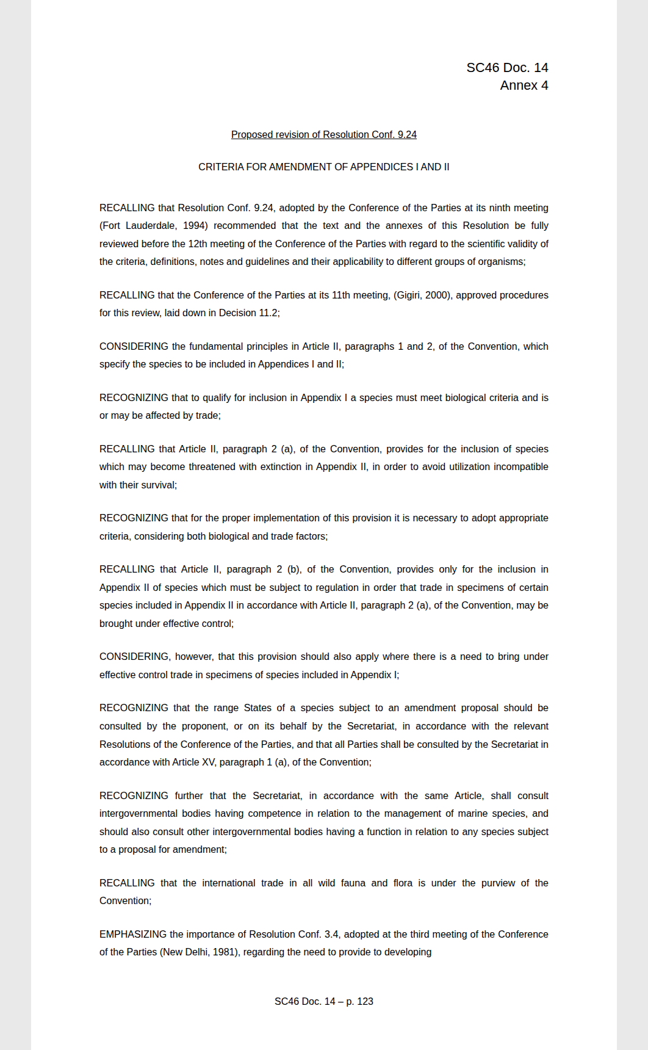SC46 Doc. 14 Annex 4
Proposed revision of Resolution Conf. 9.24
CRITERIA FOR AMENDMENT OF APPENDICES I AND II
RECALLING that Resolution Conf. 9.24, adopted by the Conference of the Parties at its ninth meeting (Fort Lauderdale, 1994) recommended that the text and the annexes of this Resolution be fully reviewed before the 12th meeting of the Conference of the Parties with regard to the scientific validity of the criteria, definitions, notes and guidelines and their applicability to different groups of organisms;
RECALLING that the Conference of the Parties at its 11th meeting, (Gigiri, 2000), approved procedures for this review, laid down in Decision 11.2;
CONSIDERING the fundamental principles in Article II, paragraphs 1 and 2, of the Convention, which specify the species to be included in Appendices I and II;
RECOGNIZING that to qualify for inclusion in Appendix I a species must meet biological criteria and is or may be affected by trade;
RECALLING that Article II, paragraph 2 (a), of the Convention, provides for the inclusion of species which may become threatened with extinction in Appendix II, in order to avoid utilization incompatible with their survival;
RECOGNIZING that for the proper implementation of this provision it is necessary to adopt appropriate criteria, considering both biological and trade factors;
RECALLING that Article II, paragraph 2 (b), of the Convention, provides only for the inclusion in Appendix II of species which must be subject to regulation in order that trade in specimens of certain species included in Appendix II in accordance with Article II, paragraph 2 (a), of the Convention, may be brought under effective control;
CONSIDERING, however, that this provision should also apply where there is a need to bring under effective control trade in specimens of species included in Appendix I;
RECOGNIZING that the range States of a species subject to an amendment proposal should be consulted by the proponent, or on its behalf by the Secretariat, in accordance with the relevant Resolutions of the Conference of the Parties, and that all Parties shall be consulted by the Secretariat in accordance with Article XV, paragraph 1 (a), of the Convention;
RECOGNIZING further that the Secretariat, in accordance with the same Article, shall consult intergovernmental bodies having competence in relation to the management of marine species, and should also consult other intergovernmental bodies having a function in relation to any species subject to a proposal for amendment;
RECALLING that the international trade in all wild fauna and flora is under the purview of the Convention;
EMPHASIZING the importance of Resolution Conf. 3.4, adopted at the third meeting of the Conference of the Parties (New Delhi, 1981), regarding the need to provide to developing
SC46 Doc. 14 – p. 123